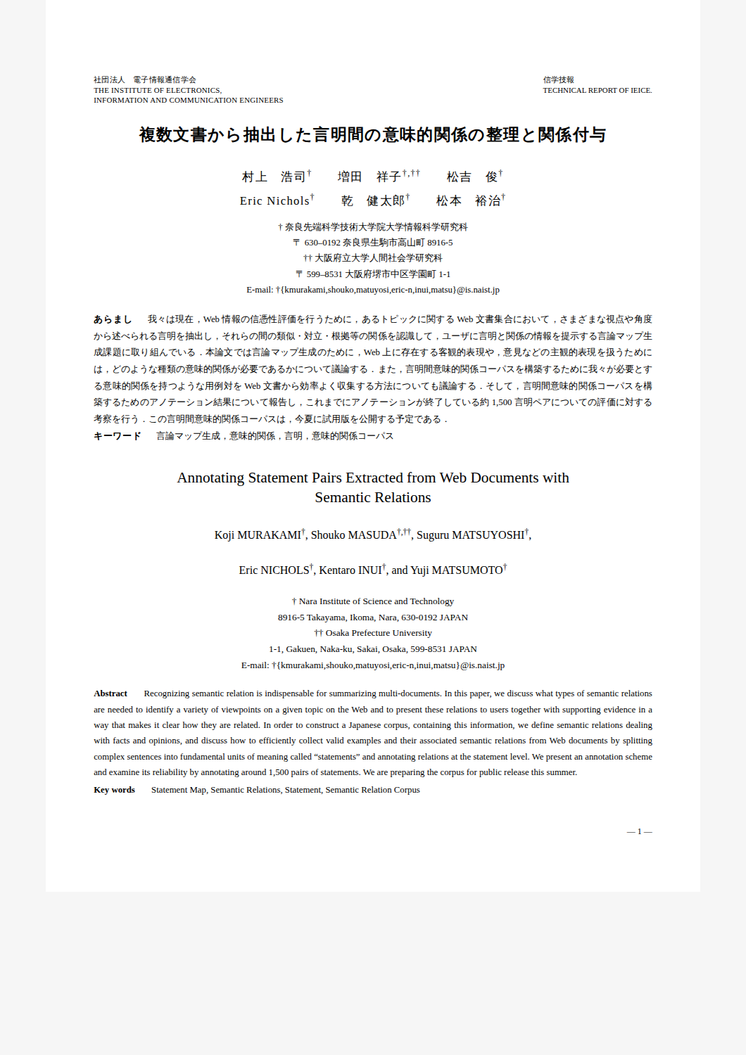社団法人　電子情報通信学会
THE INSTITUTE OF ELECTRONICS,
INFORMATION AND COMMUNICATION ENGINEERS
信学技報
TECHNICAL REPORT OF IEICE.
複数文書から抽出した言明間の意味的関係の整理と関係付与
村上　浩司†　　増田　祥子†,††　　松吉　俊†
Eric Nichols†　　乾　健太郎†　　松本　裕治†
† 奈良先端科学技術大学院大学情報科学研究科
〒 630–0192 奈良県生駒市高山町 8916-5
†† 大阪府立大学人間社会学研究科
〒 599–8531 大阪府堺市中区学園町 1-1
E-mail: †{kmurakami,shouko,matuyosi,eric-n,inui,matsu}@is.naist.jp
あらまし　我々は現在，Web 情報の信憑性評価を行うために，あるトピックに関する Web 文書集合において，さまざまな視点や角度から述べられる言明を抽出し，それらの間の類似・対立・根拠等の関係を認識して，ユーザに言明と関係の情報を提示する言論マップ生成課題に取り組んでいる．本論文では言論マップ生成のために，Web 上に存在する客観的表現や，意見などの主観的表現を扱うためには，どのような種類の意味的関係が必要であるかについて議論する．また，言明間意味的関係コーパスを構築するために我々が必要とする意味的関係を持つような用例対を Web 文書から効率よく収集する方法についても議論する．そして，言明間意味的関係コーパスを構築するためのアノテーション結果について報告し，これまでにアノテーションが終了している約 1,500 言明ペアについての評価に対する考察を行う．この言明間意味的関係コーパスは，今夏に試用版を公開する予定である．
キーワード　言論マップ生成，意味的関係，言明，意味的関係コーパス
Annotating Statement Pairs Extracted from Web Documents with
Semantic Relations
Koji MURAKAMI†, Shouko MASUDA†,††, Suguru MATSUYOSHI†,
Eric NICHOLS†, Kentaro INUI†, and Yuji MATSUMOTO†
† Nara Institute of Science and Technology
8916-5 Takayama, Ikoma, Nara, 630-0192 JAPAN
†† Osaka Prefecture University
1-1, Gakuen, Naka-ku, Sakai, Osaka, 599-8531 JAPAN
E-mail: †{kmurakami,shouko,matuyosi,eric-n,inui,matsu}@is.naist.jp
Abstract　Recognizing semantic relation is indispensable for summarizing multi-documents. In this paper, we discuss what types of semantic relations are needed to identify a variety of viewpoints on a given topic on the Web and to present these relations to users together with supporting evidence in a way that makes it clear how they are related. In order to construct a Japanese corpus, containing this information, we define semantic relations dealing with facts and opinions, and discuss how to efficiently collect valid examples and their associated semantic relations from Web documents by splitting complex sentences into fundamental units of meaning called “statements” and annotating relations at the statement level. We present an annotation scheme and examine its reliability by annotating around 1,500 pairs of statements. We are preparing the corpus for public release this summer.
Key words　Statement Map, Semantic Relations, Statement, Semantic Relation Corpus
— 1 —